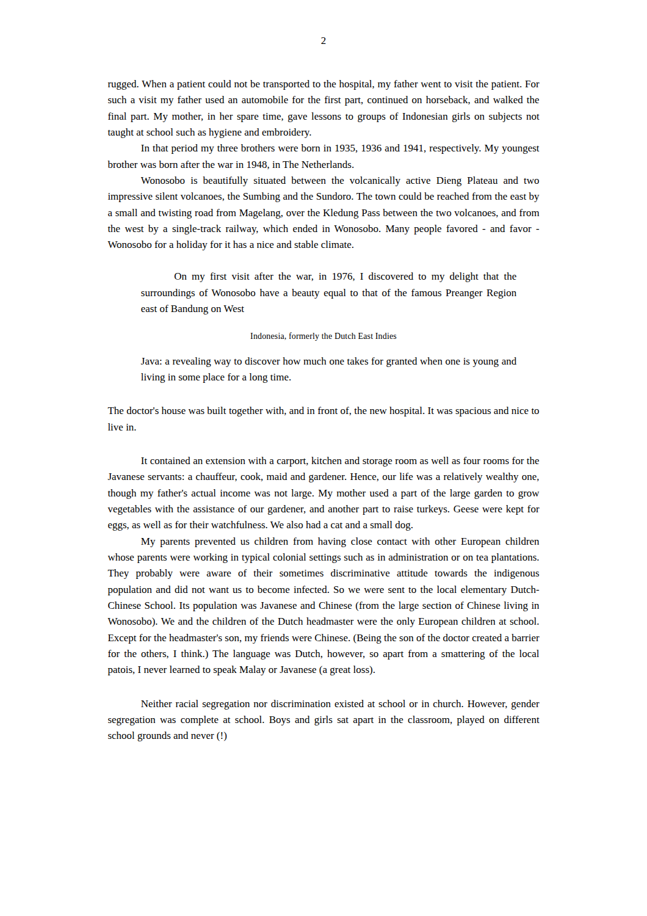2
rugged. When a patient could not be transported to the hospital, my father went to visit the patient. For such a visit my father used an automobile for the first part, continued on horseback, and walked the final part. My mother, in her spare time, gave lessons to groups of Indonesian girls on subjects not taught at school such as hygiene and embroidery.
In that period my three brothers were born in 1935, 1936 and 1941, respectively. My youngest brother was born after the war in 1948, in The Netherlands.
Wonosobo is beautifully situated between the volcanically active Dieng Plateau and two impressive silent volcanoes, the Sumbing and the Sundoro. The town could be reached from the east by a small and twisting road from Magelang, over the Kledung Pass between the two volcanoes, and from the west by a single-track railway, which ended in Wonosobo. Many people favored - and favor - Wonosobo for a holiday for it has a nice and stable climate.
On my first visit after the war, in 1976, I discovered to my delight that the surroundings of Wonosobo have a beauty equal to that of the famous Preanger Region east of Bandung on West
Indonesia, formerly the Dutch East Indies
Java: a revealing way to discover how much one takes for granted when one is young and living in some place for a long time.
The doctor's house was built together with, and in front of, the new hospital. It was spacious and nice to live in.
It contained an extension with a carport, kitchen and storage room as well as four rooms for the Javanese servants: a chauffeur, cook, maid and gardener. Hence, our life was a relatively wealthy one, though my father's actual income was not large. My mother used a part of the large garden to grow vegetables with the assistance of our gardener, and another part to raise turkeys. Geese were kept for eggs, as well as for their watchfulness. We also had a cat and a small dog.
My parents prevented us children from having close contact with other European children whose parents were working in typical colonial settings such as in administration or on tea plantations. They probably were aware of their sometimes discriminative attitude towards the indigenous population and did not want us to become infected. So we were sent to the local elementary Dutch-Chinese School. Its population was Javanese and Chinese (from the large section of Chinese living in Wonosobo). We and the children of the Dutch headmaster were the only European children at school. Except for the headmaster's son, my friends were Chinese. (Being the son of the doctor created a barrier for the others, I think.) The language was Dutch, however, so apart from a smattering of the local patois, I never learned to speak Malay or Javanese (a great loss).
Neither racial segregation nor discrimination existed at school or in church. However, gender segregation was complete at school. Boys and girls sat apart in the classroom, played on different school grounds and never (!)